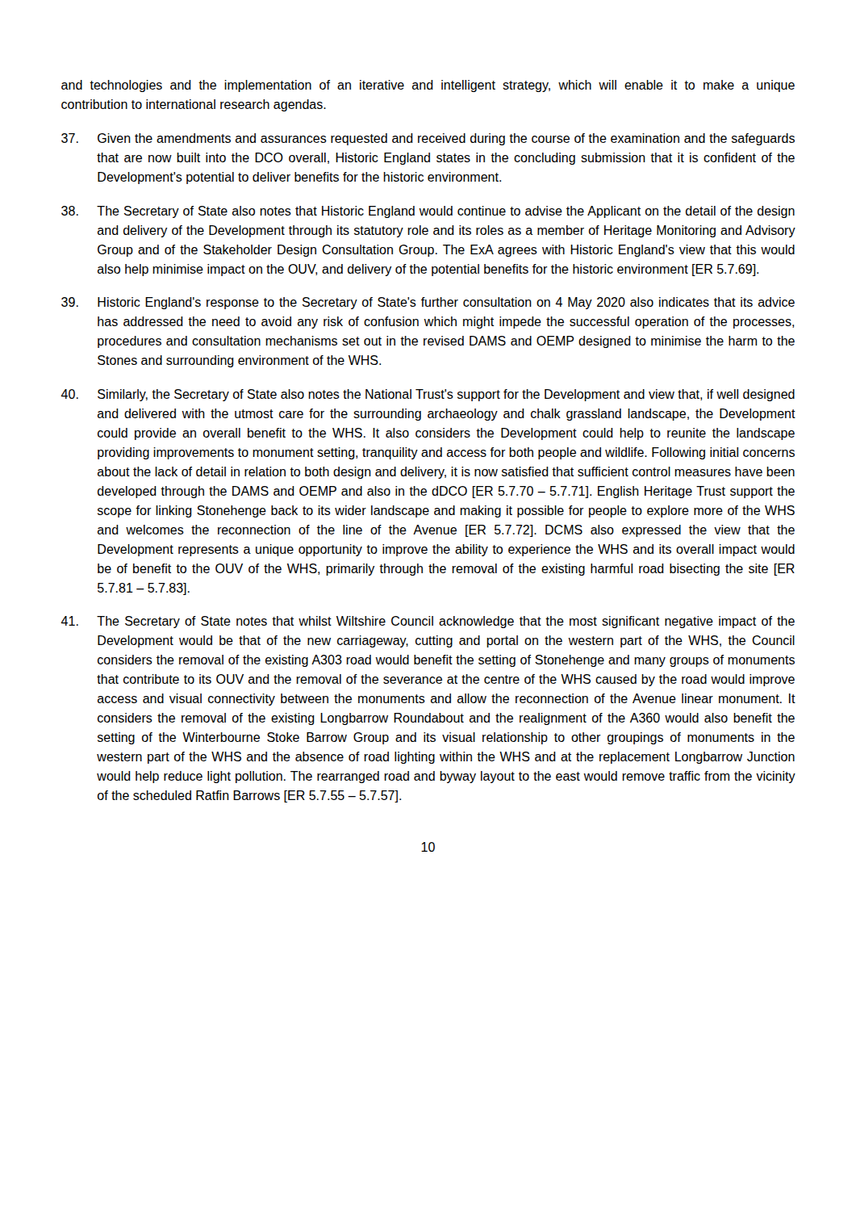and technologies and the implementation of an iterative and intelligent strategy, which will enable it to make a unique contribution to international research agendas.
37.
Given the amendments and assurances requested and received during the course of the examination and the safeguards that are now built into the DCO overall, Historic England states in the concluding submission that it is confident of the Development's potential to deliver benefits for the historic environment.
38.
The Secretary of State also notes that Historic England would continue to advise the Applicant on the detail of the design and delivery of the Development through its statutory role and its roles as a member of Heritage Monitoring and Advisory Group and of the Stakeholder Design Consultation Group. The ExA agrees with Historic England's view that this would also help minimise impact on the OUV, and delivery of the potential benefits for the historic environment [ER 5.7.69].
39.
Historic England's response to the Secretary of State's further consultation on 4 May 2020 also indicates that its advice has addressed the need to avoid any risk of confusion which might impede the successful operation of the processes, procedures and consultation mechanisms set out in the revised DAMS and OEMP designed to minimise the harm to the Stones and surrounding environment of the WHS.
40.
Similarly, the Secretary of State also notes the National Trust's support for the Development and view that, if well designed and delivered with the utmost care for the surrounding archaeology and chalk grassland landscape, the Development could provide an overall benefit to the WHS. It also considers the Development could help to reunite the landscape providing improvements to monument setting, tranquility and access for both people and wildlife. Following initial concerns about the lack of detail in relation to both design and delivery, it is now satisfied that sufficient control measures have been developed through the DAMS and OEMP and also in the dDCO [ER 5.7.70 – 5.7.71]. English Heritage Trust support the scope for linking Stonehenge back to its wider landscape and making it possible for people to explore more of the WHS and welcomes the reconnection of the line of the Avenue [ER 5.7.72]. DCMS also expressed the view that the Development represents a unique opportunity to improve the ability to experience the WHS and its overall impact would be of benefit to the OUV of the WHS, primarily through the removal of the existing harmful road bisecting the site [ER 5.7.81 – 5.7.83].
41.
The Secretary of State notes that whilst Wiltshire Council acknowledge that the most significant negative impact of the Development would be that of the new carriageway, cutting and portal on the western part of the WHS, the Council considers the removal of the existing A303 road would benefit the setting of Stonehenge and many groups of monuments that contribute to its OUV and the removal of the severance at the centre of the WHS caused by the road would improve access and visual connectivity between the monuments and allow the reconnection of the Avenue linear monument. It considers the removal of the existing Longbarrow Roundabout and the realignment of the A360 would also benefit the setting of the Winterbourne Stoke Barrow Group and its visual relationship to other groupings of monuments in the western part of the WHS and the absence of road lighting within the WHS and at the replacement Longbarrow Junction would help reduce light pollution. The rearranged road and byway layout to the east would remove traffic from the vicinity of the scheduled Ratfin Barrows [ER 5.7.55 – 5.7.57].
10